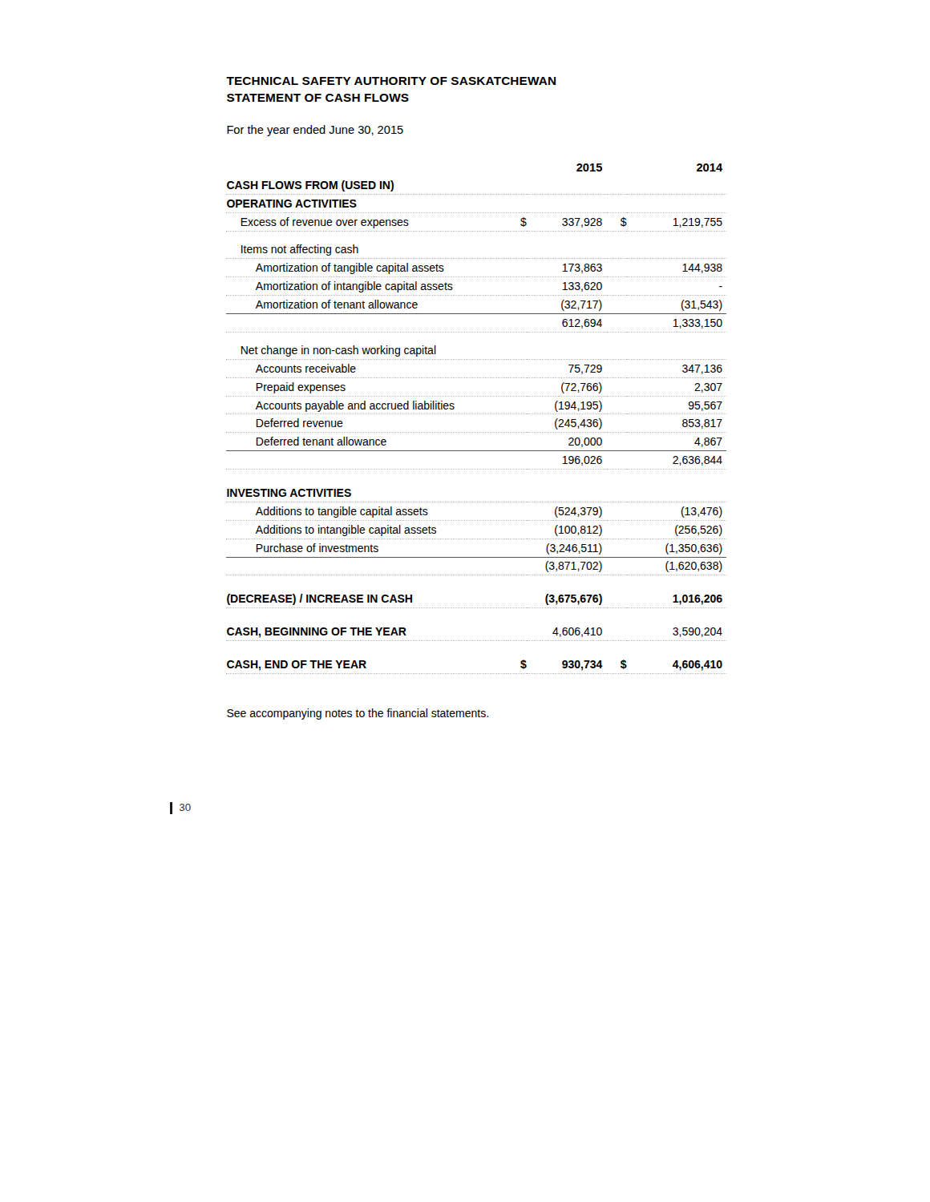TECHNICAL SAFETY AUTHORITY OF SASKATCHEWAN
STATEMENT OF CASH FLOWS
For the year ended June 30, 2015
| | | 2015 | | 2014 |
| CASH FLOWS FROM (USED IN) | | | | |
| OPERATING ACTIVITIES | | | | |
| Excess of revenue over expenses | $ | 337,928 | $ | 1,219,755 |
| Items not affecting cash | | | | |
| Amortization of tangible capital assets | | 173,863 | | 144,938 |
| Amortization of intangible capital assets | | 133,620 | | - |
| Amortization of tenant allowance | | (32,717) | | (31,543) |
| | | 612,694 | | 1,333,150 |
| Net change in non-cash working capital | | | | |
| Accounts receivable | | 75,729 | | 347,136 |
| Prepaid expenses | | (72,766) | | 2,307 |
| Accounts payable and accrued liabilities | | (194,195) | | 95,567 |
| Deferred revenue | | (245,436) | | 853,817 |
| Deferred tenant allowance | | 20,000 | | 4,867 |
| | | 196,026 | | 2,636,844 |
| INVESTING ACTIVITIES | | | | |
| Additions to tangible capital assets | | (524,379) | | (13,476) |
| Additions to intangible capital assets | | (100,812) | | (256,526) |
| Purchase of investments | | (3,246,511) | | (1,350,636) |
| | | (3,871,702) | | (1,620,638) |
| (DECREASE) / INCREASE IN CASH | | (3,675,676) | | 1,016,206 |
| CASH, BEGINNING OF THE YEAR | | 4,606,410 | | 3,590,204 |
| CASH, END OF THE YEAR | $ | 930,734 | $ | 4,606,410 |
See accompanying notes to the financial statements.
30